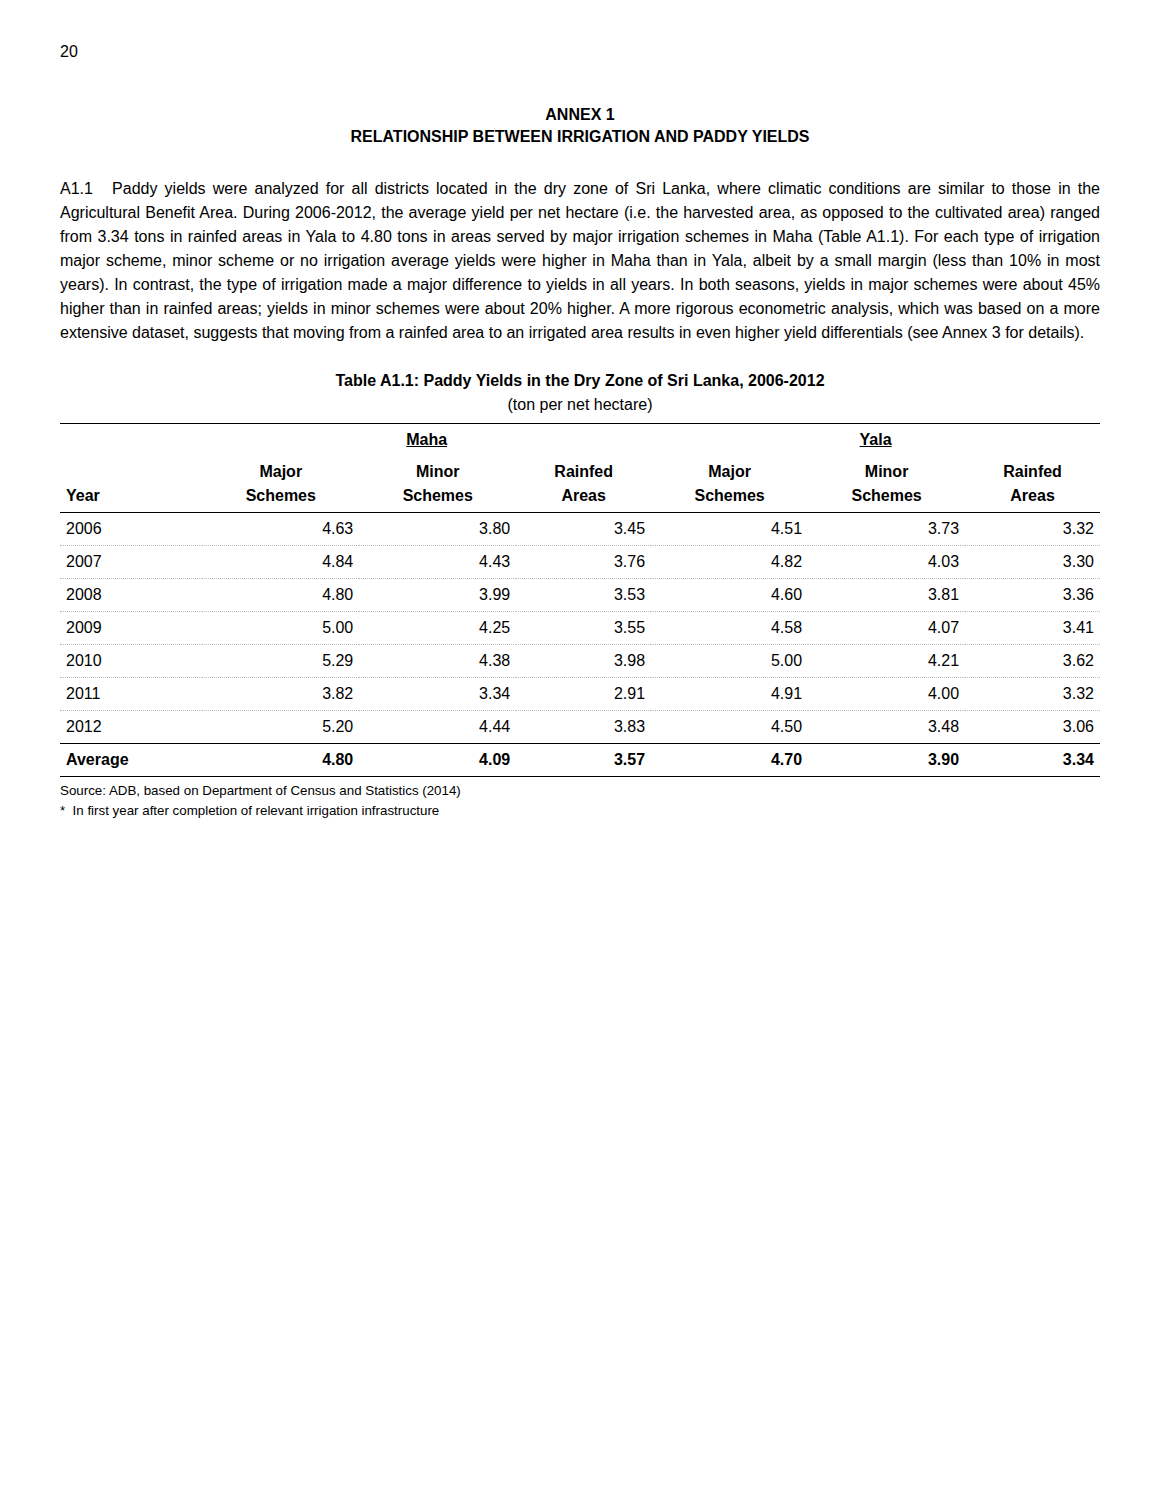20
ANNEX 1
RELATIONSHIP BETWEEN IRRIGATION AND PADDY YIELDS
A1.1 Paddy yields were analyzed for all districts located in the dry zone of Sri Lanka, where climatic conditions are similar to those in the Agricultural Benefit Area. During 2006-2012, the average yield per net hectare (i.e. the harvested area, as opposed to the cultivated area) ranged from 3.34 tons in rainfed areas in Yala to 4.80 tons in areas served by major irrigation schemes in Maha (Table A1.1). For each type of irrigation major scheme, minor scheme or no irrigation average yields were higher in Maha than in Yala, albeit by a small margin (less than 10% in most years). In contrast, the type of irrigation made a major difference to yields in all years. In both seasons, yields in major schemes were about 45% higher than in rainfed areas; yields in minor schemes were about 20% higher. A more rigorous econometric analysis, which was based on a more extensive dataset, suggests that moving from a rainfed area to an irrigated area results in even higher yield differentials (see Annex 3 for details).
Table A1.1: Paddy Yields in the Dry Zone of Sri Lanka, 2006-2012
(ton per net hectare)
| | Maha | Yala |
| --- | --- | --- |
| Year | Major Schemes | Minor Schemes | Rainfed Areas | Major Schemes | Minor Schemes | Rainfed Areas |
| 2006 | 4.63 | 3.80 | 3.45 | 4.51 | 3.73 | 3.32 |
| 2007 | 4.84 | 4.43 | 3.76 | 4.82 | 4.03 | 3.30 |
| 2008 | 4.80 | 3.99 | 3.53 | 4.60 | 3.81 | 3.36 |
| 2009 | 5.00 | 4.25 | 3.55 | 4.58 | 4.07 | 3.41 |
| 2010 | 5.29 | 4.38 | 3.98 | 5.00 | 4.21 | 3.62 |
| 2011 | 3.82 | 3.34 | 2.91 | 4.91 | 4.00 | 3.32 |
| 2012 | 5.20 | 4.44 | 3.83 | 4.50 | 3.48 | 3.06 |
| Average | 4.80 | 4.09 | 3.57 | 4.70 | 3.90 | 3.34 |
Source: ADB, based on Department of Census and Statistics (2014)
* In first year after completion of relevant irrigation infrastructure